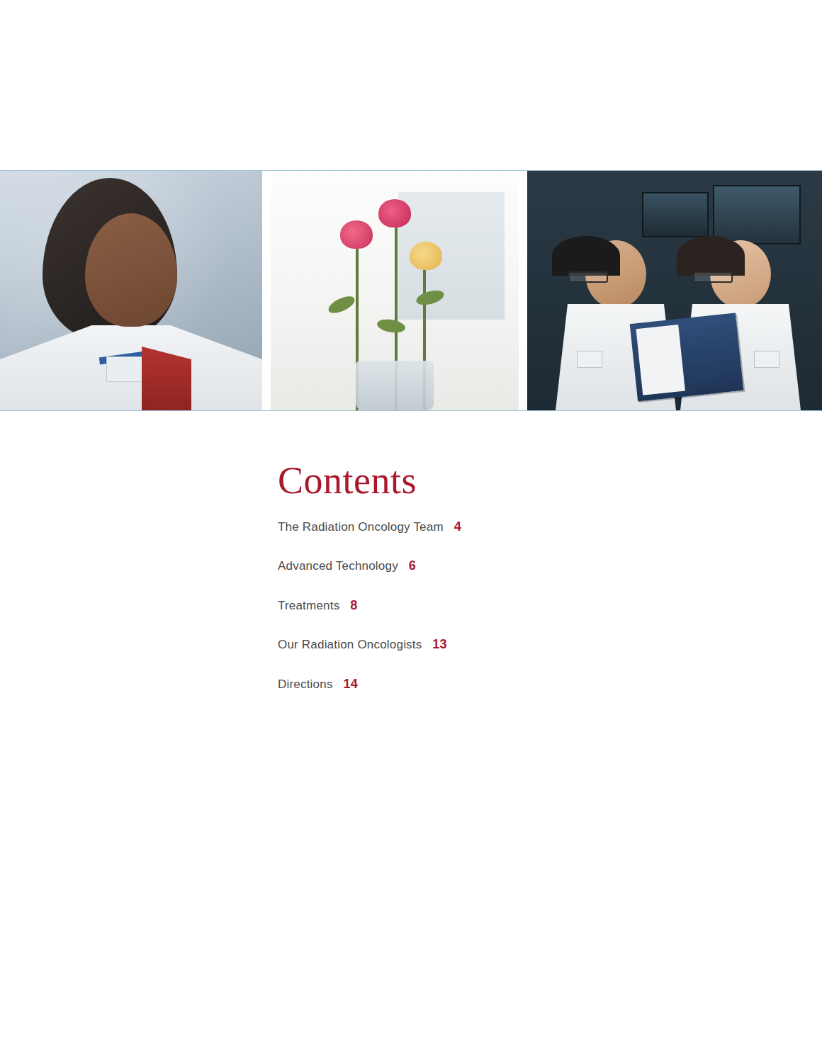Contents
The Radiation Oncology Team 4
Advanced Technology 6
Treatments 8
Our Radiation Oncologists 13
Directions 14